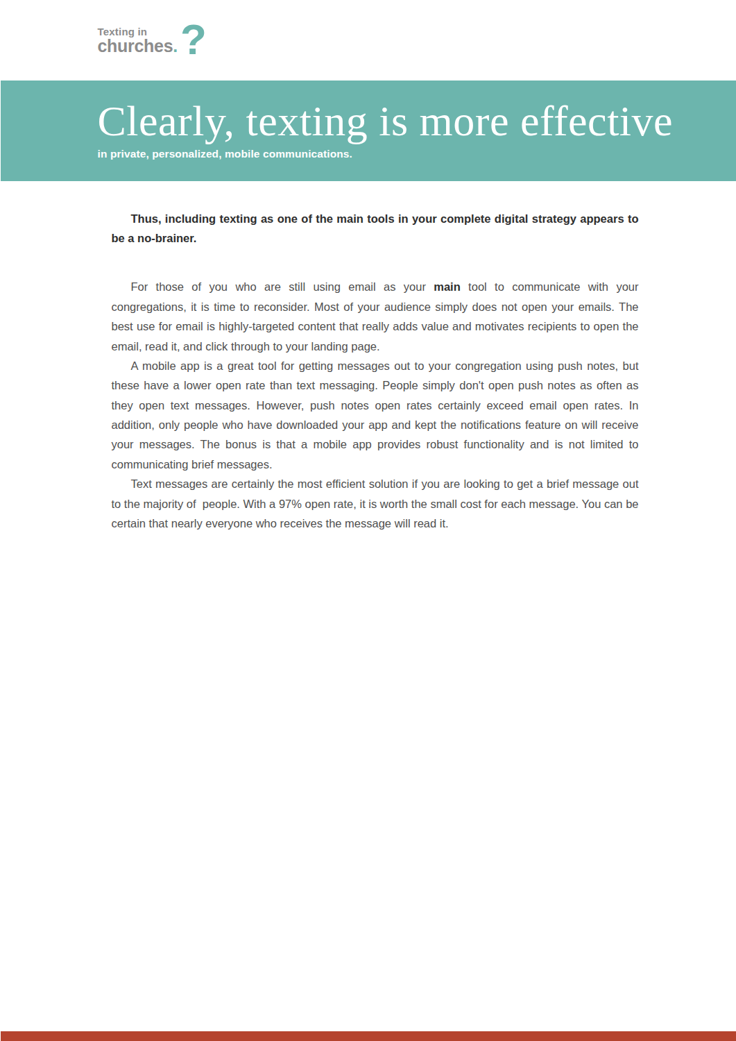Texting in churches.
?
Clearly, texting is more effective
in private, personalized, mobile communications.
Thus, including texting as one of the main tools in your complete digital strategy appears to be a no-brainer.
For those of you who are still using email as your main tool to communicate with your congregations, it is time to reconsider. Most of your audience simply does not open your emails. The best use for email is highly-targeted content that really adds value and motivates recipients to open the email, read it, and click through to your landing page.
A mobile app is a great tool for getting messages out to your congregation using push notes, but these have a lower open rate than text messaging. People simply don't open push notes as often as they open text messages. However, push notes open rates certainly exceed email open rates. In addition, only people who have downloaded your app and kept the notifications feature on will receive your messages. The bonus is that a mobile app provides robust functionality and is not limited to communicating brief messages.
Text messages are certainly the most efficient solution if you are looking to get a brief message out to the majority of people. With a 97% open rate, it is worth the small cost for each message. You can be certain that nearly everyone who receives the message will read it.